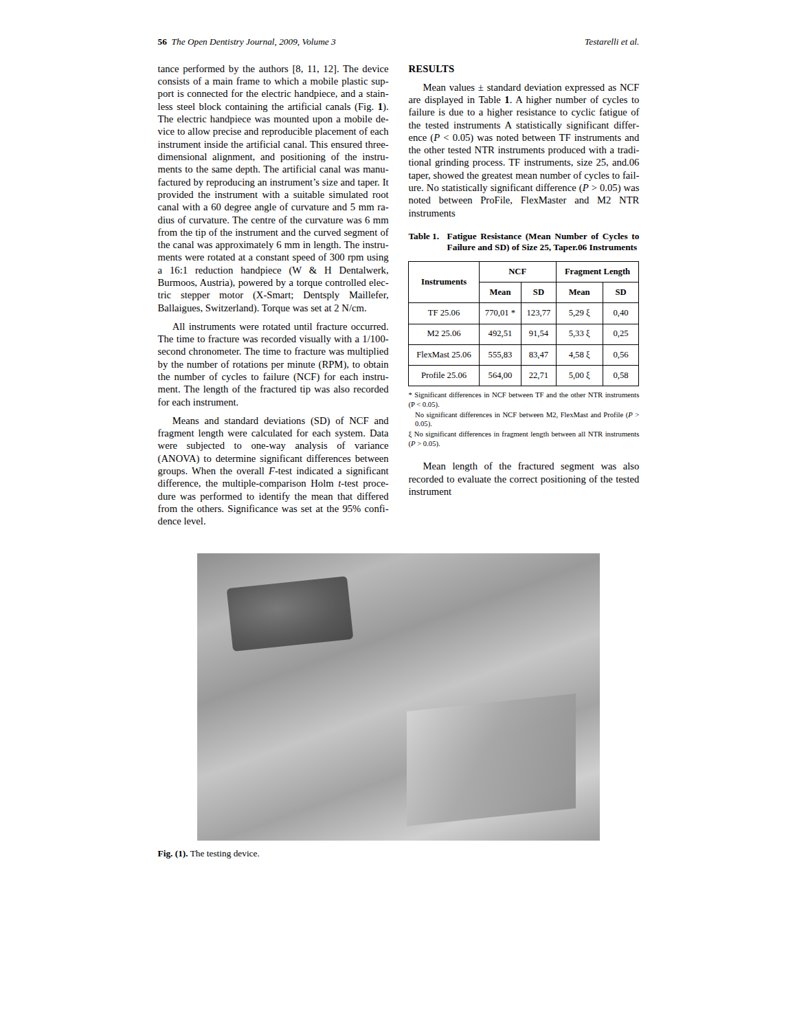56 The Open Dentistry Journal, 2009, Volume 3
Testarelli et al.
tance performed by the authors [8, 11, 12]. The device consists of a main frame to which a mobile plastic support is connected for the electric handpiece, and a stainless steel block containing the artificial canals (Fig. 1). The electric handpiece was mounted upon a mobile device to allow precise and reproducible placement of each instrument inside the artificial canal. This ensured three-dimensional alignment, and positioning of the instruments to the same depth. The artificial canal was manufactured by reproducing an instrument’s size and taper. It provided the instrument with a suitable simulated root canal with a 60 degree angle of curvature and 5 mm radius of curvature. The centre of the curvature was 6 mm from the tip of the instrument and the curved segment of the canal was approximately 6 mm in length. The instruments were rotated at a constant speed of 300 rpm using a 16:1 reduction handpiece (W & H Dentalwerk, Burmoos, Austria), powered by a torque controlled electric stepper motor (X-Smart; Dentsply Maillefer, Ballaigues, Switzerland). Torque was set at 2 N/cm.
All instruments were rotated until fracture occurred. The time to fracture was recorded visually with a 1/100-second chronometer. The time to fracture was multiplied by the number of rotations per minute (RPM), to obtain the number of cycles to failure (NCF) for each instrument. The length of the fractured tip was also recorded for each instrument.
Means and standard deviations (SD) of NCF and fragment length were calculated for each system. Data were subjected to one-way analysis of variance (ANOVA) to determine significant differences between groups. When the overall F-test indicated a significant difference, the multiple-comparison Holm t-test procedure was performed to identify the mean that differed from the others. Significance was set at the 95% confidence level.
RESULTS
Mean values ± standard deviation expressed as NCF are displayed in Table 1. A higher number of cycles to failure is due to a higher resistance to cyclic fatigue of the tested instruments A statistically significant difference (P < 0.05) was noted between TF instruments and the other tested NTR instruments produced with a traditional grinding process. TF instruments, size 25, and.06 taper, showed the greatest mean number of cycles to failure. No statistically significant difference (P > 0.05) was noted between ProFile, FlexMaster and M2 NTR instruments
Table 1.
Fatigue Resistance (Mean Number of Cycles to Failure and SD) of Size 25, Taper.06 Instruments
| Instruments | NCF | Fragment Length |
| --- | --- | --- |
| Mean | SD | Mean | SD |
| TF 25.06 | 770,01 * | 123,77 | 5,29 ξ | 0,40 |
| M2 25.06 | 492,51 | 91,54 | 5,33 ξ | 0,25 |
| FlexMast 25.06 | 555,83 | 83,47 | 4,58 ξ | 0,56 |
| Profile 25.06 | 564,00 | 22,71 | 5,00 ξ | 0,58 |
* Significant differences in NCF between TF and the other NTR instruments (P < 0.05).
No significant differences in NCF between M2, FlexMast and Profile (P > 0.05).
ξ No significant differences in fragment length between all NTR instruments (P > 0.05).
Mean length of the fractured segment was also recorded to evaluate the correct positioning of the tested instrument
Fig. (1). The testing device.